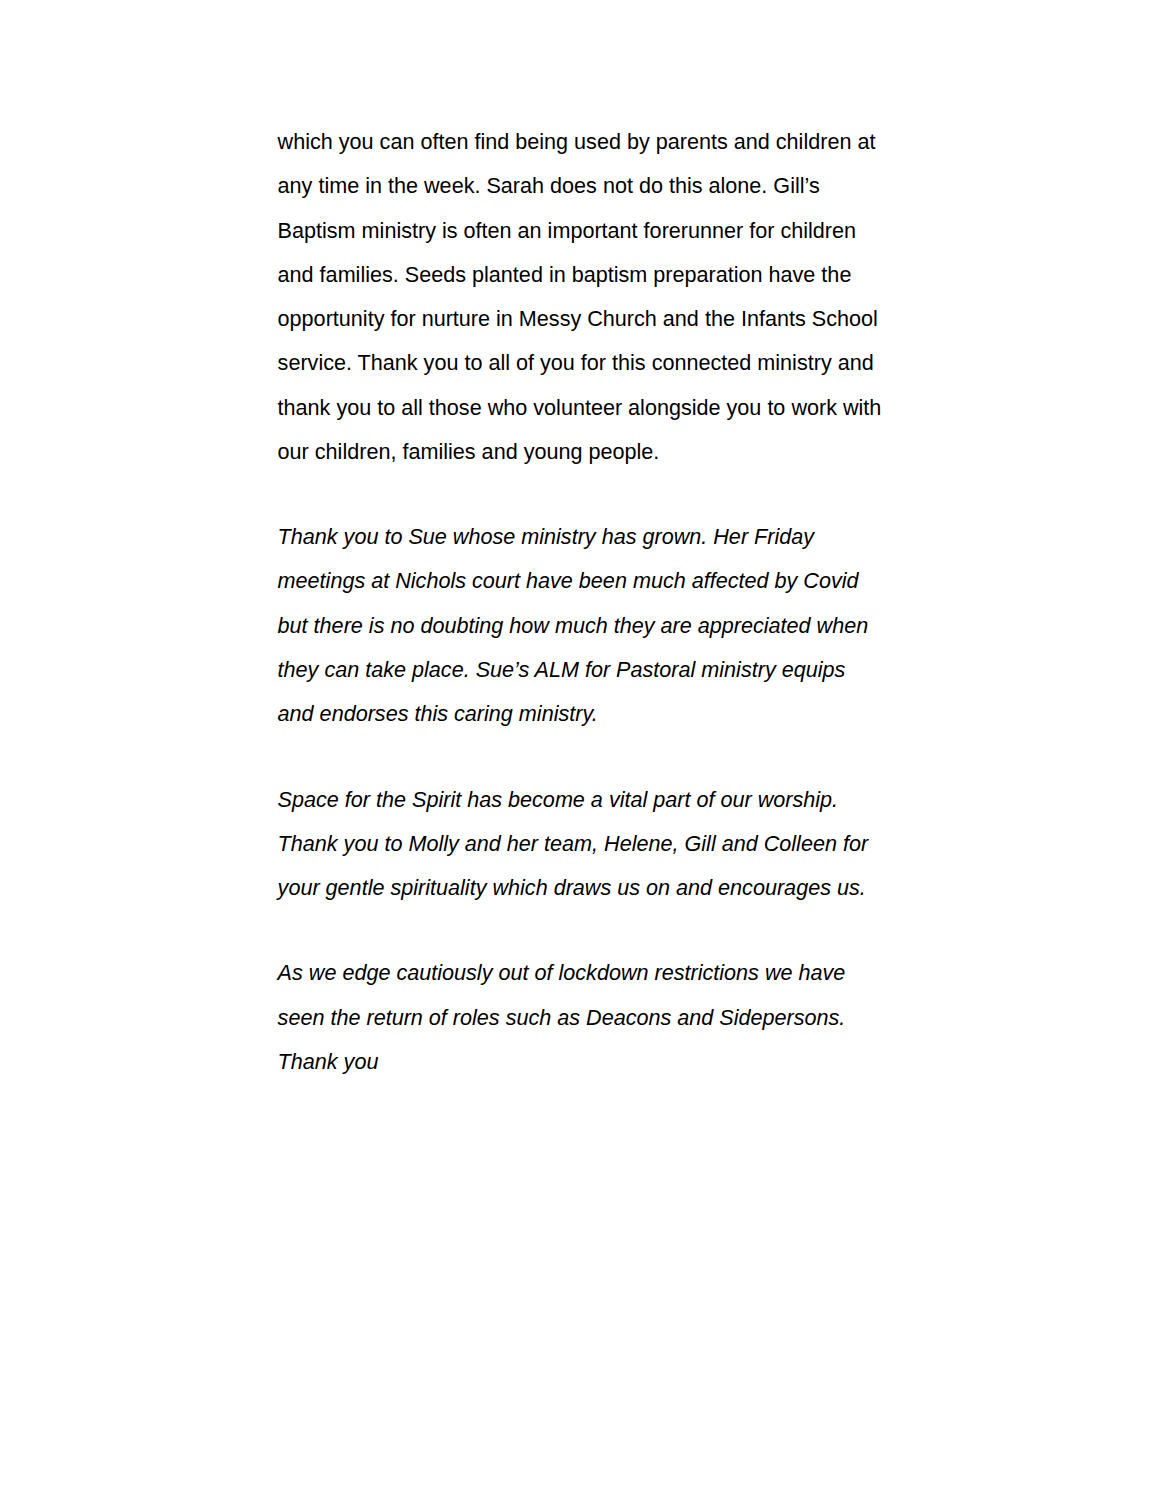which you can often find being used by parents and children at any time in the week. Sarah does not do this alone. Gill’s Baptism ministry is often an important forerunner for children and families. Seeds planted in baptism preparation have the opportunity for nurture in Messy Church and the Infants School service. Thank you to all of you for this connected ministry and thank you to all those who volunteer alongside you to work with our children, families and young people.
Thank you to Sue whose ministry has grown. Her Friday meetings at Nichols court have been much affected by Covid but there is no doubting how much they are appreciated when they can take place. Sue’s ALM for Pastoral ministry equips and endorses this caring ministry.
Space for the Spirit has become a vital part of our worship. Thank you to Molly and her team, Helene, Gill and Colleen for your gentle spirituality which draws us on and encourages us.
As we edge cautiously out of lockdown restrictions we have seen the return of roles such as Deacons and Sidepersons. Thank you